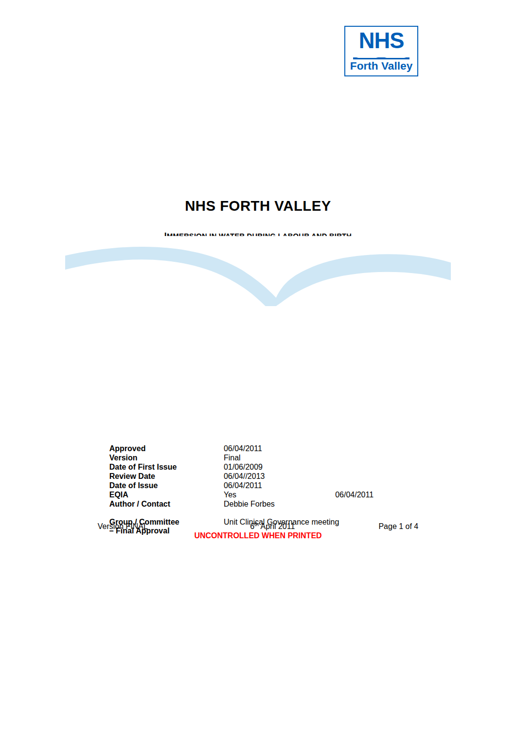NHS Forth Valley
NHS FORTH VALLEY
IMMERSION IN WATER DURING LABOUR AND BIRTH
| Approved | 06/04/2011 | |
| Version | Final | |
| Date of First Issue | 01/06/2009 | |
| Review Date | 06/04//2013 | |
| Date of Issue | 06/04/2011 | |
| EQIA | Yes | 06/04/2011 |
| Author / Contact | Debbie Forbes | |
| Group / Committee – Final Approval | Unit Clinical Governance meeting |
Version FINAL 6th April 2011 Page 1 of 4
UNCONTROLLED WHEN PRINTED